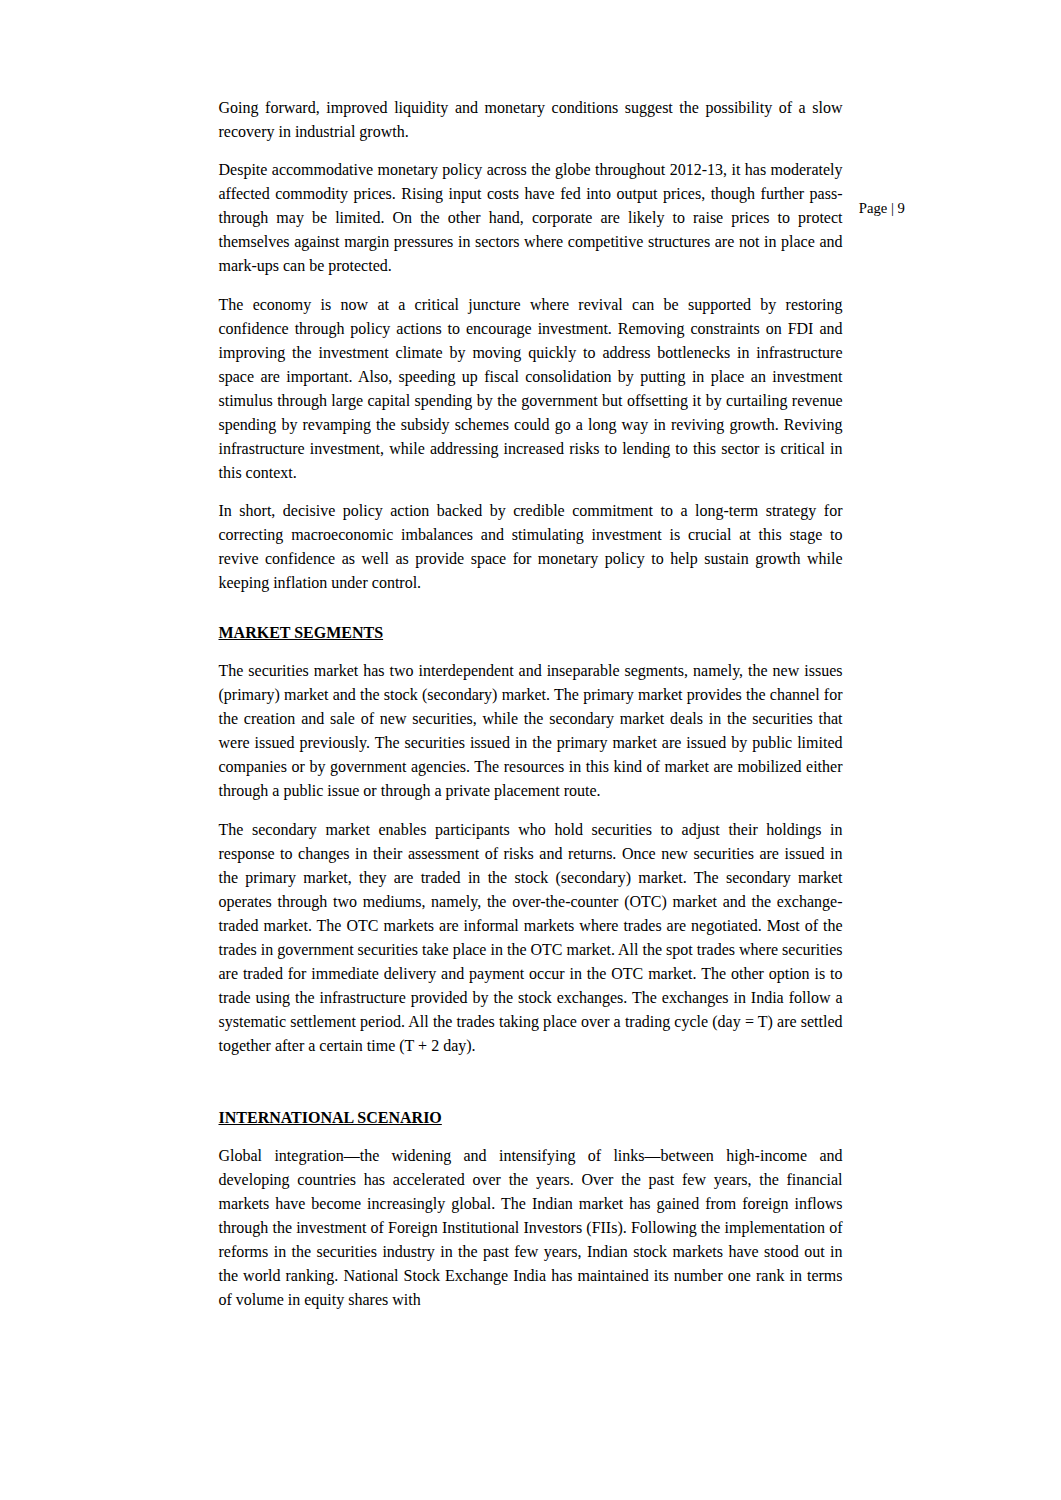Page | 9
Going forward, improved liquidity and monetary conditions suggest the possibility of a slow recovery in industrial growth.
Despite accommodative monetary policy across the globe throughout 2012-13, it has moderately affected commodity prices. Rising input costs have fed into output prices, though further pass-through may be limited. On the other hand, corporate are likely to raise prices to protect themselves against margin pressures in sectors where competitive structures are not in place and mark-ups can be protected.
The economy is now at a critical juncture where revival can be supported by restoring confidence through policy actions to encourage investment. Removing constraints on FDI and improving the investment climate by moving quickly to address bottlenecks in infrastructure space are important. Also, speeding up fiscal consolidation by putting in place an investment stimulus through large capital spending by the government but offsetting it by curtailing revenue spending by revamping the subsidy schemes could go a long way in reviving growth. Reviving infrastructure investment, while addressing increased risks to lending to this sector is critical in this context.
In short, decisive policy action backed by credible commitment to a long-term strategy for correcting macroeconomic imbalances and stimulating investment is crucial at this stage to revive confidence as well as provide space for monetary policy to help sustain growth while keeping inflation under control.
MARKET SEGMENTS
The securities market has two interdependent and inseparable segments, namely, the new issues (primary) market and the stock (secondary) market. The primary market provides the channel for the creation and sale of new securities, while the secondary market deals in the securities that were issued previously. The securities issued in the primary market are issued by public limited companies or by government agencies. The resources in this kind of market are mobilized either through a public issue or through a private placement route.
The secondary market enables participants who hold securities to adjust their holdings in response to changes in their assessment of risks and returns. Once new securities are issued in the primary market, they are traded in the stock (secondary) market. The secondary market operates through two mediums, namely, the over-the-counter (OTC) market and the exchange-traded market. The OTC markets are informal markets where trades are negotiated. Most of the trades in government securities take place in the OTC market. All the spot trades where securities are traded for immediate delivery and payment occur in the OTC market. The other option is to trade using the infrastructure provided by the stock exchanges. The exchanges in India follow a systematic settlement period. All the trades taking place over a trading cycle (day = T) are settled together after a certain time (T + 2 day).
INTERNATIONAL SCENARIO
Global integration—the widening and intensifying of links—between high-income and developing countries has accelerated over the years. Over the past few years, the financial markets have become increasingly global. The Indian market has gained from foreign inflows through the investment of Foreign Institutional Investors (FIIs). Following the implementation of reforms in the securities industry in the past few years, Indian stock markets have stood out in the world ranking. National Stock Exchange India has maintained its number one rank in terms of volume in equity shares with